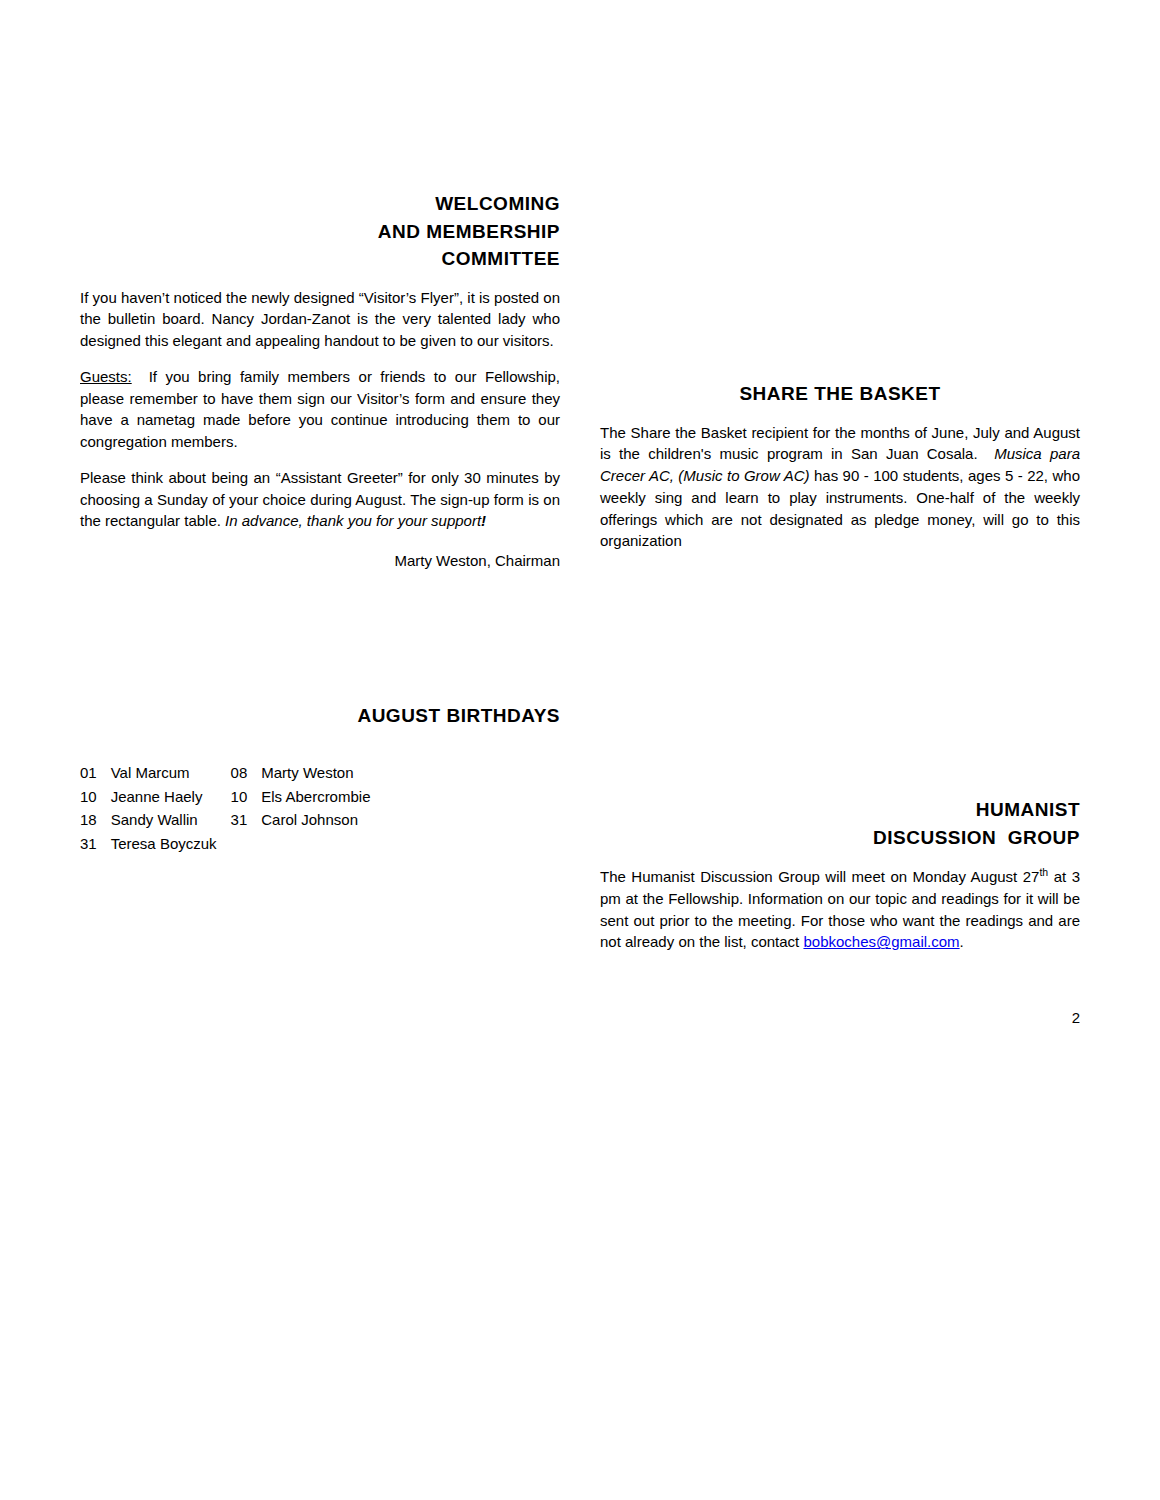WELCOMING
AND MEMBERSHIP COMMITTEE
If you haven’t noticed the newly designed “Visitor’s Flyer”, it is posted on the bulletin board. Nancy Jordan-Zanot is the very talented lady who designed this elegant and appealing handout to be given to our visitors.
Guests: If you bring family members or friends to our Fellowship, please remember to have them sign our Visitor’s form and ensure they have a nametag made before you continue introducing them to our congregation members.
Please think about being an “Assistant Greeter” for only 30 minutes by choosing a Sunday of your choice during August. The sign-up form is on the rectangular table. In advance, thank you for your support!
Marty Weston, Chairman
AUGUST BIRTHDAYS
| 01 | Val Marcum | 08 | Marty Weston |
| 10 | Jeanne Haely | 10 | Els Abercrombie |
| 18 | Sandy Wallin | 31 | Carol Johnson |
| 31 | Teresa Boyczuk | | |
SHARE THE BASKET
The Share the Basket recipient for the months of June, July and August is the children's music program in San Juan Cosala. Musica para Crecer AC, (Music to Grow AC) has 90 - 100 students, ages 5 - 22, who weekly sing and learn to play instruments. One-half of the weekly offerings which are not designated as pledge money, will go to this organization
HUMANIST
DISCUSSION GROUP
The Humanist Discussion Group will meet on Monday August 27th at 3 pm at the Fellowship. Information on our topic and readings for it will be sent out prior to the meeting. For those who want the readings and are not already on the list, contact bobkoches@gmail.com.
2